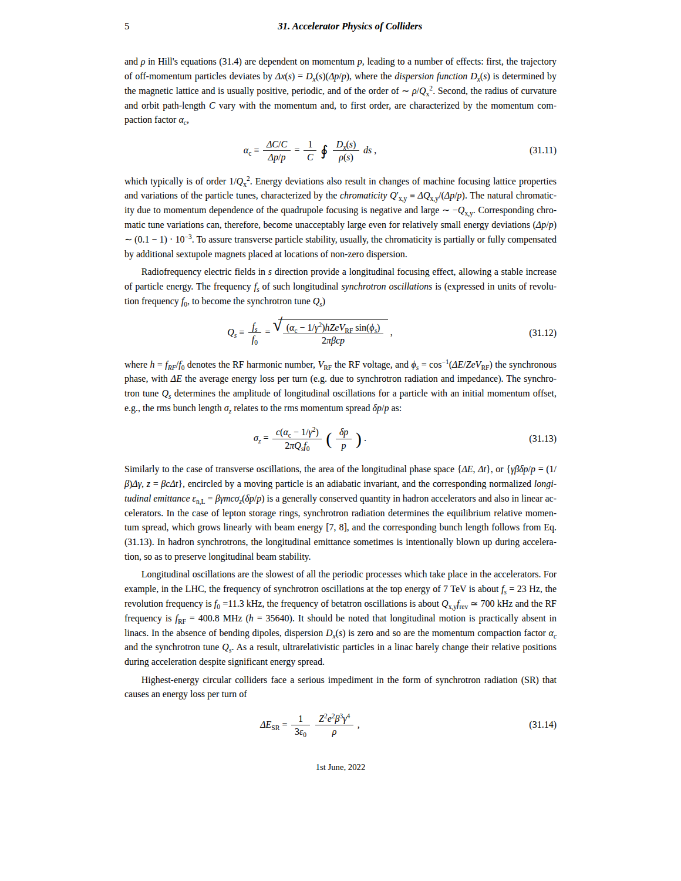5
31. Accelerator Physics of Colliders
and ρ in Hill's equations (31.4) are dependent on momentum p, leading to a number of effects: first, the trajectory of off-momentum particles deviates by Δx(s) = Dx(s)(Δp/p), where the dispersion function Dx(s) is determined by the magnetic lattice and is usually positive, periodic, and of the order of ∼ ρ/Qx2. Second, the radius of curvature and orbit path-length C vary with the momentum and, to first order, are characterized by the momentum compaction factor αc,
αc ≡ ΔC/C Δp/p = 1 C ∮ Dx(s) ρ(s) ds , (31.11)
which typically is of order 1/Qx2. Energy deviations also result in changes of machine focusing lattice properties and variations of the particle tunes, characterized by the chromaticity Q′x,y ≡ ΔQx,y/(Δp/p). The natural chromaticity due to momentum dependence of the quadrupole focusing is negative and large ∼ −Qx,y. Corresponding chromatic tune variations can, therefore, become unacceptably large even for relatively small energy deviations (Δp/p) ∼ (0.1 − 1) · 10−3. To assure transverse particle stability, usually, the chromaticity is partially or fully compensated by additional sextupole magnets placed at locations of non-zero dispersion.
Radiofrequency electric fields in s direction provide a longitudinal focusing effect, allowing a stable increase of particle energy. The frequency fs of such longitudinal synchrotron oscillations is (expressed in units of revolution frequency f0, to become the synchrotron tune Qs)
Qs ≡ fs f0 = (αc − 1/γ2)hZeVRF sin(ϕs) 2πβcp , (31.12)
where h = fRF/f0 denotes the RF harmonic number, VRF the RF voltage, and ϕs = cos−1(ΔE/ZeVRF) the synchronous phase, with ΔE the average energy loss per turn (e.g. due to synchrotron radiation and impedance). The synchrotron tune Qs determines the amplitude of longitudinal oscillations for a particle with an initial momentum offset, e.g., the rms bunch length σz relates to the rms momentum spread δp/p as:
σz = c(αc − 1/γ2) 2πQsf0 ( δp p ) . (31.13)
Similarly to the case of transverse oscillations, the area of the longitudinal phase space {ΔE, Δt}, or {γβδp/p = (1/β)Δγ, z = βcΔt}, encircled by a moving particle is an adiabatic invariant, and the corresponding normalized longitudinal emittance εn,L = βγmcσz(δp/p) is a generally conserved quantity in hadron accelerators and also in linear accelerators. In the case of lepton storage rings, synchrotron radiation determines the equilibrium relative momentum spread, which grows linearly with beam energy [7, 8], and the corresponding bunch length follows from Eq. (31.13). In hadron synchrotrons, the longitudinal emittance sometimes is intentionally blown up during acceleration, so as to preserve longitudinal beam stability.
Longitudinal oscillations are the slowest of all the periodic processes which take place in the accelerators. For example, in the LHC, the frequency of synchrotron oscillations at the top energy of 7 TeV is about fs = 23 Hz, the revolution frequency is f0 =11.3 kHz, the frequency of betatron oscillations is about Qx,yfrev ≃ 700 kHz and the RF frequency is fRF = 400.8 MHz (h = 35640). It should be noted that longitudinal motion is practically absent in linacs. In the absence of bending dipoles, dispersion Dx(s) is zero and so are the momentum compaction factor αc and the synchrotron tune Qs. As a result, ultrarelativistic particles in a linac barely change their relative positions during acceleration despite significant energy spread.
Highest-energy circular colliders face a serious impediment in the form of synchrotron radiation (SR) that causes an energy loss per turn of
ΔESR = 13ε0 Z2e2β3γ4 ρ , (31.14)
1st June, 2022